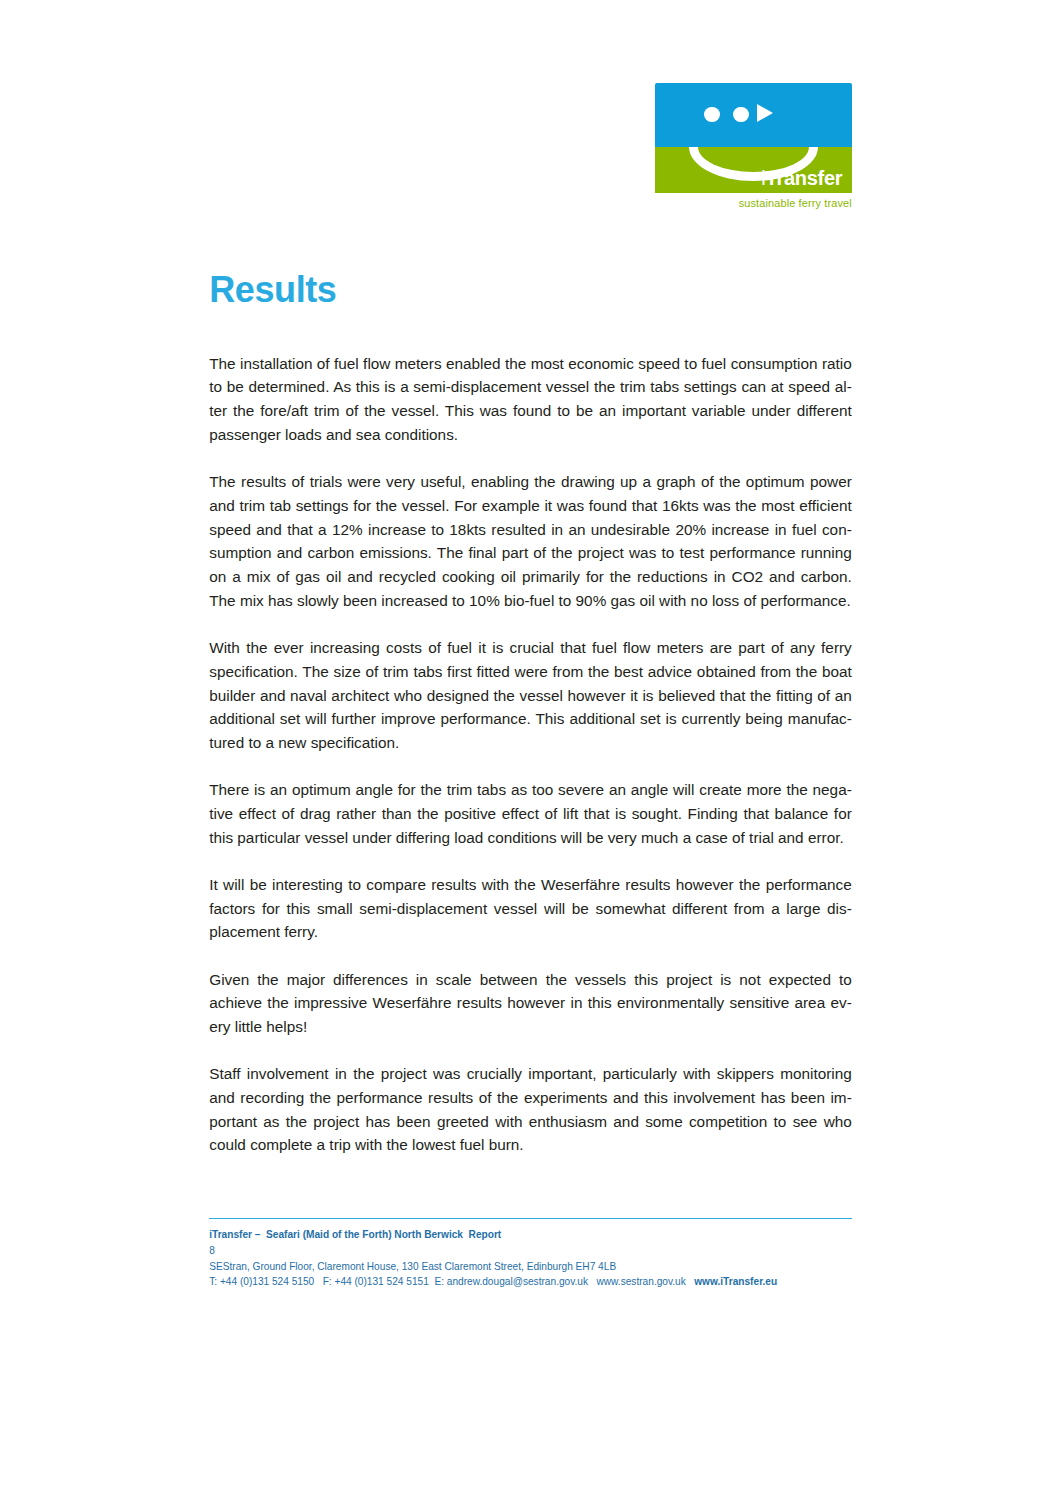i Transfer
sustainable ferry travel
Results
The installation of fuel flow meters enabled the most economic speed to fuel consumption ratio to be determined. As this is a semi-displacement vessel the trim tabs settings can at speed alter the fore/aft trim of the vessel. This was found to be an important variable under different passenger loads and sea conditions.
The results of trials were very useful, enabling the drawing up a graph of the optimum power and trim tab settings for the vessel. For example it was found that 16kts was the most efficient speed and that a 12% increase to 18kts resulted in an undesirable 20% increase in fuel consumption and carbon emissions. The final part of the project was to test performance running on a mix of gas oil and recycled cooking oil primarily for the reductions in CO2 and carbon. The mix has slowly been increased to 10% bio-fuel to 90% gas oil with no loss of performance.
With the ever increasing costs of fuel it is crucial that fuel flow meters are part of any ferry specification. The size of trim tabs first fitted were from the best advice obtained from the boat builder and naval architect who designed the vessel however it is believed that the fitting of an additional set will further improve performance. This additional set is currently being manufactured to a new specification.
There is an optimum angle for the trim tabs as too severe an angle will create more the negative effect of drag rather than the positive effect of lift that is sought. Finding that balance for this particular vessel under differing load conditions will be very much a case of trial and error.
It will be interesting to compare results with the Weserfähre results however the performance factors for this small semi-displacement vessel will be somewhat different from a large displacement ferry.
Given the major differences in scale between the vessels this project is not expected to achieve the impressive Weserfähre results however in this environmentally sensitive area every little helps!
Staff involvement in the project was crucially important, particularly with skippers monitoring and recording the performance results of the experiments and this involvement has been important as the project has been greeted with enthusiasm and some competition to see who could complete a trip with the lowest fuel burn.
iTransfer – Seafari (Maid of the Forth) North Berwick Report
8
SEStran, Ground Floor, Claremont House, 130 East Claremont Street, Edinburgh EH7 4LB
T: +44 (0)131 524 5150 F: +44 (0)131 524 5151 E: andrew.dougal@sestran.gov.uk www.sestran.gov.uk www.iTransfer.eu